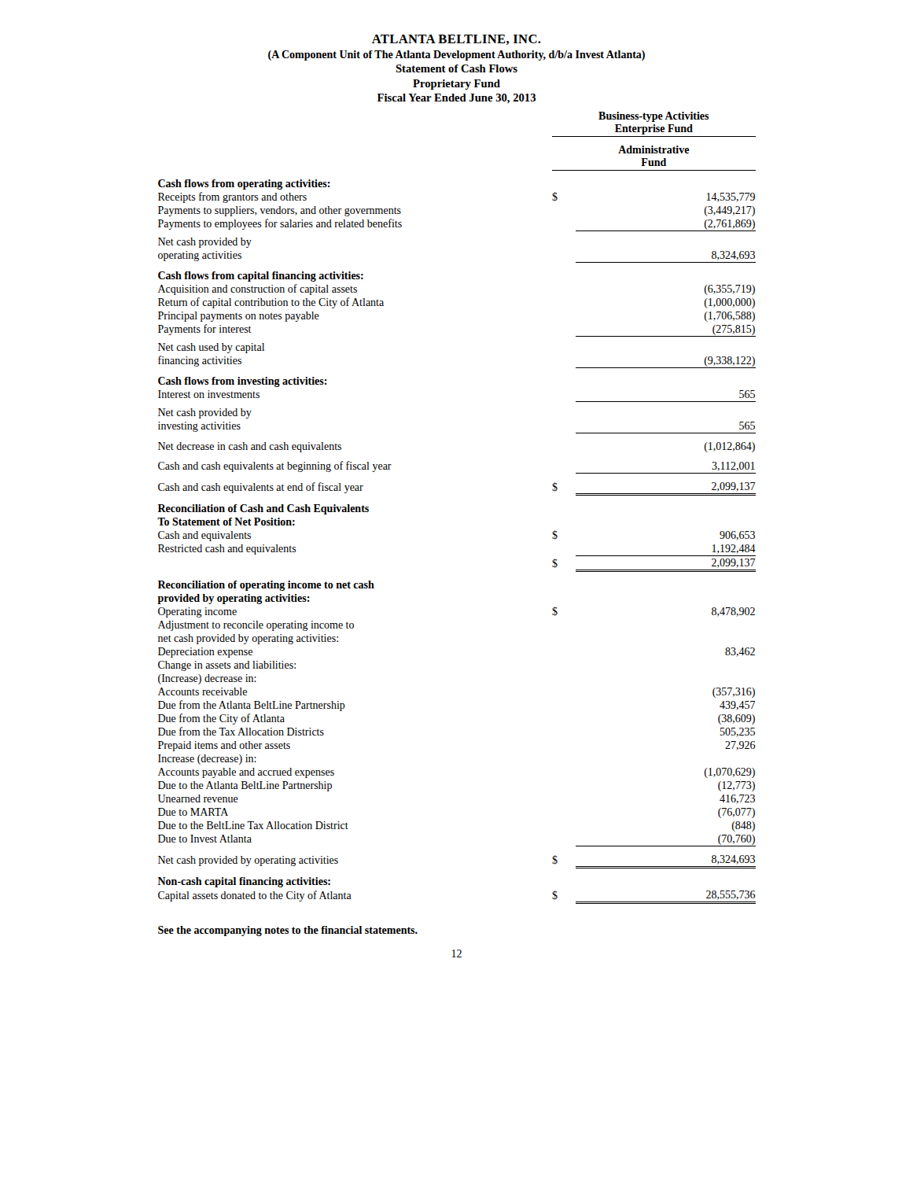ATLANTA BELTLINE, INC.
(A Component Unit of The Atlanta Development Authority, d/b/a Invest Atlanta)
Statement of Cash Flows
Proprietary Fund
Fiscal Year Ended June 30, 2013
| | Business-type Activities Enterprise Fund |
| | Administrative Fund |
| Cash flows from operating activities: | | |
| Receipts from grantors and others | $ | 14,535,779 |
| Payments to suppliers, vendors, and other governments | | (3,449,217) |
| Payments to employees for salaries and related benefits | | (2,761,869) |
| Net cash provided by | | |
| operating activities | | 8,324,693 |
| Cash flows from capital financing activities: | | |
| Acquisition and construction of capital assets | | (6,355,719) |
| Return of capital contribution to the City of Atlanta | | (1,000,000) |
| Principal payments on notes payable | | (1,706,588) |
| Payments for interest | | (275,815) |
| Net cash used by capital | | |
| financing activities | | (9,338,122) |
| Cash flows from investing activities: | | |
| Interest on investments | | 565 |
| Net cash provided by | | |
| investing activities | | 565 |
| Net decrease in cash and cash equivalents | | (1,012,864) |
| Cash and cash equivalents at beginning of fiscal year | | 3,112,001 |
| Cash and cash equivalents at end of fiscal year | $ | 2,099,137 |
| Reconciliation of Cash and Cash Equivalents | | |
| To Statement of Net Position: | | |
| Cash and equivalents | $ | 906,653 |
| Restricted cash and equivalents | | 1,192,484 |
| | $ | 2,099,137 |
| Reconciliation of operating income to net cash | | |
| provided by operating activities: | | |
| Operating income | $ | 8,478,902 |
| Adjustment to reconcile operating income to | | |
| net cash provided by operating activities: | | |
| Depreciation expense | | 83,462 |
| Change in assets and liabilities: | | |
| (Increase) decrease in: | | |
| Accounts receivable | | (357,316) |
| Due from the Atlanta BeltLine Partnership | | 439,457 |
| Due from the City of Atlanta | | (38,609) |
| Due from the Tax Allocation Districts | | 505,235 |
| Prepaid items and other assets | | 27,926 |
| Increase (decrease) in: | | |
| Accounts payable and accrued expenses | | (1,070,629) |
| Due to the Atlanta BeltLine Partnership | | (12,773) |
| Unearned revenue | | 416,723 |
| Due to MARTA | | (76,077) |
| Due to the BeltLine Tax Allocation District | | (848) |
| Due to Invest Atlanta | | (70,760) |
| Net cash provided by operating activities | $ | 8,324,693 |
| Non-cash capital financing activities: | | |
| Capital assets donated to the City of Atlanta | $ | 28,555,736 |
See the accompanying notes to the financial statements.
12